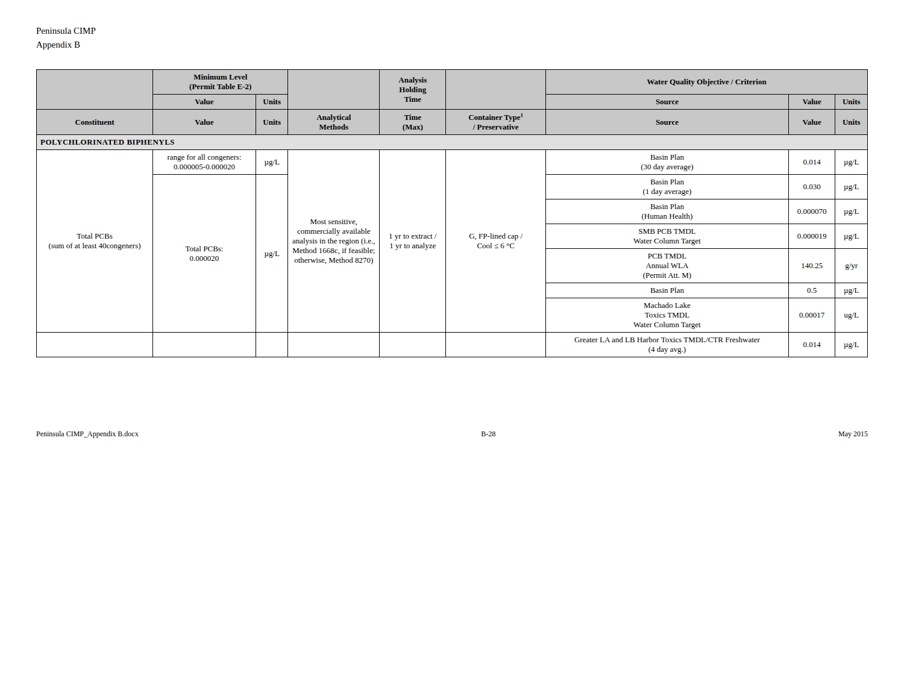Peninsula CIMP
Appendix B
| | Minimum Level (Permit Table E-2) | | Analysis Holding Time | | Water Quality Objective / Criterion |
| --- | --- | --- | --- | --- | --- |
| Value | Units | Source | Value | Units |
| Constituent | Value | Units | Analytical Methods | Time (Max) | Container Type 1 / Preservative | Source | Value | Units |
| POLYCHLORINATED BIPHENYLS |
| Total PCBs (sum of at least 40congeners) | range for all congeners: 0.000005-0.000020 | µg/L | Most sensitive, commercially available analysis in the region (i.e., Method 1668c, if feasible; otherwise, Method 8270) | 1 yr to extract / 1 yr to analyze | G, FP-lined cap / Cool ≤ 6 °C | Basin Plan (30 day average) | 0.014 | µg/L |
| Total PCBs: 0.000020 | µg/L | Basin Plan (1 day average) | 0.030 | µg/L |
| Basin Plan (Human Health) | 0.000070 | µg/L |
| SMB PCB TMDL Water Column Target | 0.000019 | µg/L |
| PCB TMDL Annual WLA (Permit Att. M) | 140.25 | g/yr |
| Basin Plan | 0.5 | µg/L |
| Machado Lake Toxics TMDL Water Column Target | 0.00017 | ug/L |
| | | | | | | Greater LA and LB Harbor Toxics TMDL/CTR Freshwater (4 day avg.) | 0.014 | µg/L |
Peninsula CIMP_Appendix B.docx B-28 May 2015